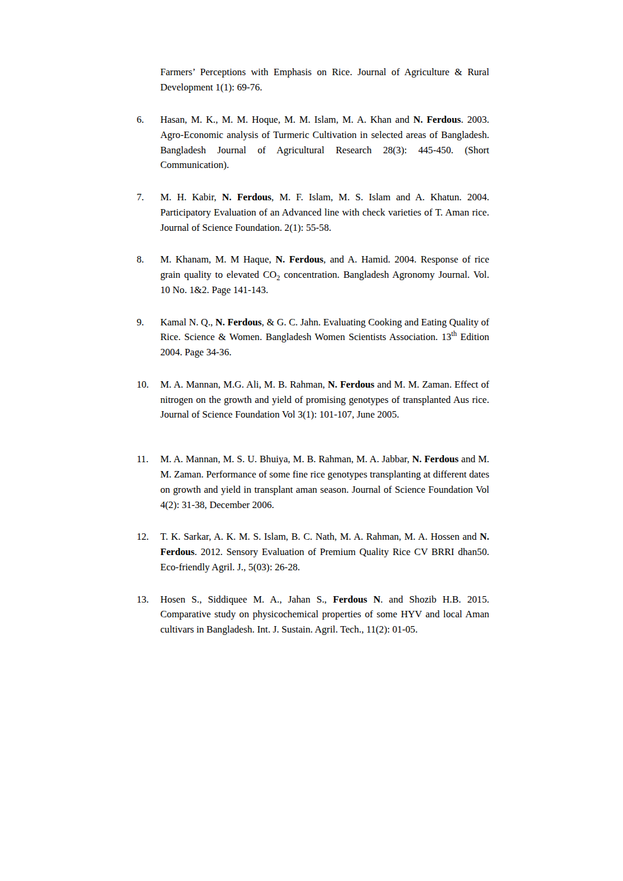Farmers’ Perceptions with Emphasis on Rice. Journal of Agriculture & Rural Development 1(1): 69-76.
6. Hasan, M. K., M. M. Hoque, M. M. Islam, M. A. Khan and N. Ferdous. 2003. Agro-Economic analysis of Turmeric Cultivation in selected areas of Bangladesh. Bangladesh Journal of Agricultural Research 28(3): 445-450. (Short Communication).
7. M. H. Kabir, N. Ferdous, M. F. Islam, M. S. Islam and A. Khatun. 2004. Participatory Evaluation of an Advanced line with check varieties of T. Aman rice. Journal of Science Foundation. 2(1): 55-58.
8. M. Khanam, M. M Haque, N. Ferdous, and A. Hamid. 2004. Response of rice grain quality to elevated CO2 concentration. Bangladesh Agronomy Journal. Vol. 10 No. 1&2. Page 141-143.
9. Kamal N. Q., N. Ferdous, & G. C. Jahn. Evaluating Cooking and Eating Quality of Rice. Science & Women. Bangladesh Women Scientists Association. 13th Edition 2004. Page 34-36.
10. M. A. Mannan, M.G. Ali, M. B. Rahman, N. Ferdous and M. M. Zaman. Effect of nitrogen on the growth and yield of promising genotypes of transplanted Aus rice. Journal of Science Foundation Vol 3(1): 101-107, June 2005.
11. M. A. Mannan, M. S. U. Bhuiya, M. B. Rahman, M. A. Jabbar, N. Ferdous and M. M. Zaman. Performance of some fine rice genotypes transplanting at different dates on growth and yield in transplant aman season. Journal of Science Foundation Vol 4(2): 31-38, December 2006.
12. T. K. Sarkar, A. K. M. S. Islam, B. C. Nath, M. A. Rahman, M. A. Hossen and N. Ferdous. 2012. Sensory Evaluation of Premium Quality Rice CV BRRI dhan50. Eco-friendly Agril. J., 5(03): 26-28.
13. Hosen S., Siddiquee M. A., Jahan S., Ferdous N. and Shozib H.B. 2015. Comparative study on physicochemical properties of some HYV and local Aman cultivars in Bangladesh. Int. J. Sustain. Agril. Tech., 11(2): 01-05.